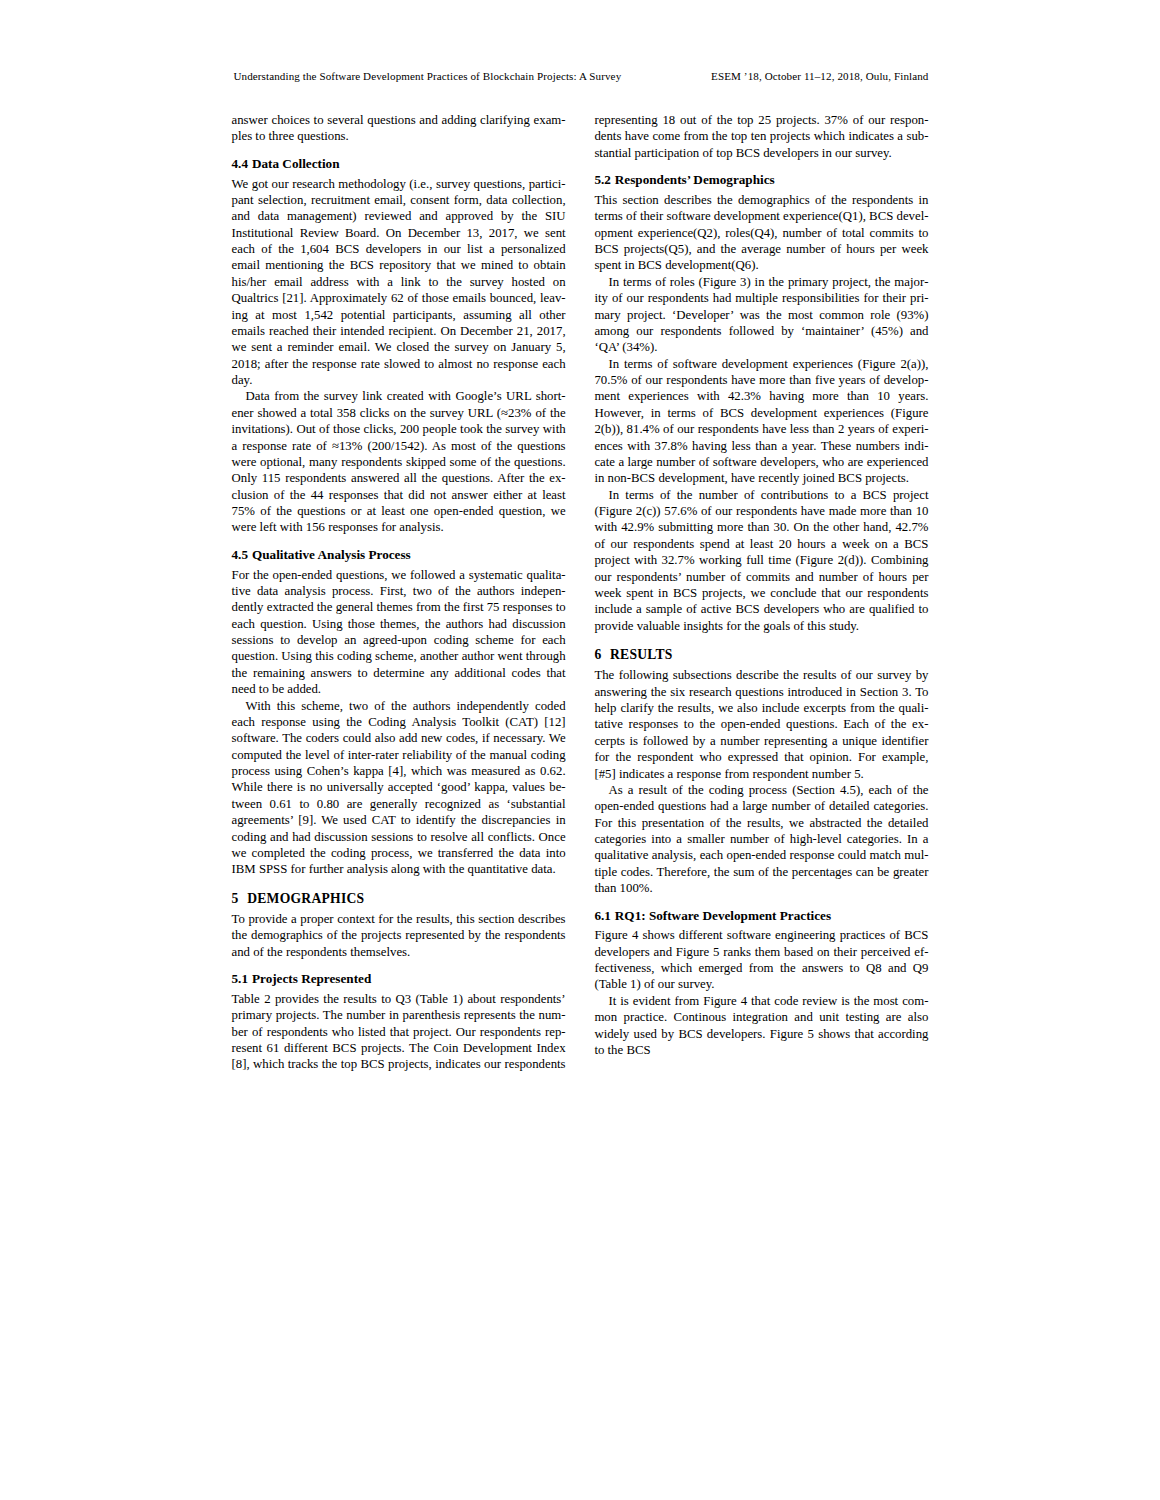Understanding the Software Development Practices of Blockchain Projects: A Survey
ESEM ’18, October 11–12, 2018, Oulu, Finland
answer choices to several questions and adding clarifying examples to three questions.
4.4 Data Collection
We got our research methodology (i.e., survey questions, participant selection, recruitment email, consent form, data collection, and data management) reviewed and approved by the SIU Institutional Review Board. On December 13, 2017, we sent each of the 1,604 BCS developers in our list a personalized email mentioning the BCS repository that we mined to obtain his/her email address with a link to the survey hosted on Qualtrics [21]. Approximately 62 of those emails bounced, leaving at most 1,542 potential participants, assuming all other emails reached their intended recipient. On December 21, 2017, we sent a reminder email. We closed the survey on January 5, 2018; after the response rate slowed to almost no response each day.
Data from the survey link created with Google’s URL shortener showed a total 358 clicks on the survey URL (≈23% of the invitations). Out of those clicks, 200 people took the survey with a response rate of ≈13% (200/1542). As most of the questions were optional, many respondents skipped some of the questions. Only 115 respondents answered all the questions. After the exclusion of the 44 responses that did not answer either at least 75% of the questions or at least one open-ended question, we were left with 156 responses for analysis.
4.5 Qualitative Analysis Process
For the open-ended questions, we followed a systematic qualitative data analysis process. First, two of the authors independently extracted the general themes from the first 75 responses to each question. Using those themes, the authors had discussion sessions to develop an agreed-upon coding scheme for each question. Using this coding scheme, another author went through the remaining answers to determine any additional codes that need to be added.
With this scheme, two of the authors independently coded each response using the Coding Analysis Toolkit (CAT) [12] software. The coders could also add new codes, if necessary. We computed the level of inter-rater reliability of the manual coding process using Cohen’s kappa [4], which was measured as 0.62. While there is no universally accepted ‘good’ kappa, values between 0.61 to 0.80 are generally recognized as ‘substantial agreements’ [9]. We used CAT to identify the discrepancies in coding and had discussion sessions to resolve all conflicts. Once we completed the coding process, we transferred the data into IBM SPSS for further analysis along with the quantitative data.
5 DEMOGRAPHICS
To provide a proper context for the results, this section describes the demographics of the projects represented by the respondents and of the respondents themselves.
5.1 Projects Represented
Table 2 provides the results to Q3 (Table 1) about respondents’ primary projects. The number in parenthesis represents the number of respondents who listed that project. Our respondents represent 61 different BCS projects. The Coin Development Index [8], which tracks the top BCS projects, indicates our respondents representing 18 out of the top 25 projects. 37% of our respondents have come from the top ten projects which indicates a substantial participation of top BCS developers in our survey.
5.2 Respondents’ Demographics
This section describes the demographics of the respondents in terms of their software development experience(Q1), BCS development experience(Q2), roles(Q4), number of total commits to BCS projects(Q5), and the average number of hours per week spent in BCS development(Q6).
In terms of roles (Figure 3) in the primary project, the majority of our respondents had multiple responsibilities for their primary project. ‘Developer’ was the most common role (93%) among our respondents followed by ‘maintainer’ (45%) and ‘QA’ (34%).
In terms of software development experiences (Figure 2(a)), 70.5% of our respondents have more than five years of development experiences with 42.3% having more than 10 years. However, in terms of BCS development experiences (Figure 2(b)), 81.4% of our respondents have less than 2 years of experiences with 37.8% having less than a year. These numbers indicate a large number of software developers, who are experienced in non-BCS development, have recently joined BCS projects.
In terms of the number of contributions to a BCS project (Figure 2(c)) 57.6% of our respondents have made more than 10 with 42.9% submitting more than 30. On the other hand, 42.7% of our respondents spend at least 20 hours a week on a BCS project with 32.7% working full time (Figure 2(d)). Combining our respondents’ number of commits and number of hours per week spent in BCS projects, we conclude that our respondents include a sample of active BCS developers who are qualified to provide valuable insights for the goals of this study.
6 RESULTS
The following subsections describe the results of our survey by answering the six research questions introduced in Section 3. To help clarify the results, we also include excerpts from the qualitative responses to the open-ended questions. Each of the excerpts is followed by a number representing a unique identifier for the respondent who expressed that opinion. For example, [#5] indicates a response from respondent number 5.
As a result of the coding process (Section 4.5), each of the open-ended questions had a large number of detailed categories. For this presentation of the results, we abstracted the detailed categories into a smaller number of high-level categories. In a qualitative analysis, each open-ended response could match multiple codes. Therefore, the sum of the percentages can be greater than 100%.
6.1 RQ1: Software Development Practices
Figure 4 shows different software engineering practices of BCS developers and Figure 5 ranks them based on their perceived effectiveness, which emerged from the answers to Q8 and Q9 (Table 1) of our survey.
It is evident from Figure 4 that code review is the most common practice. Continous integration and unit testing are also widely used by BCS developers. Figure 5 shows that according to the BCS